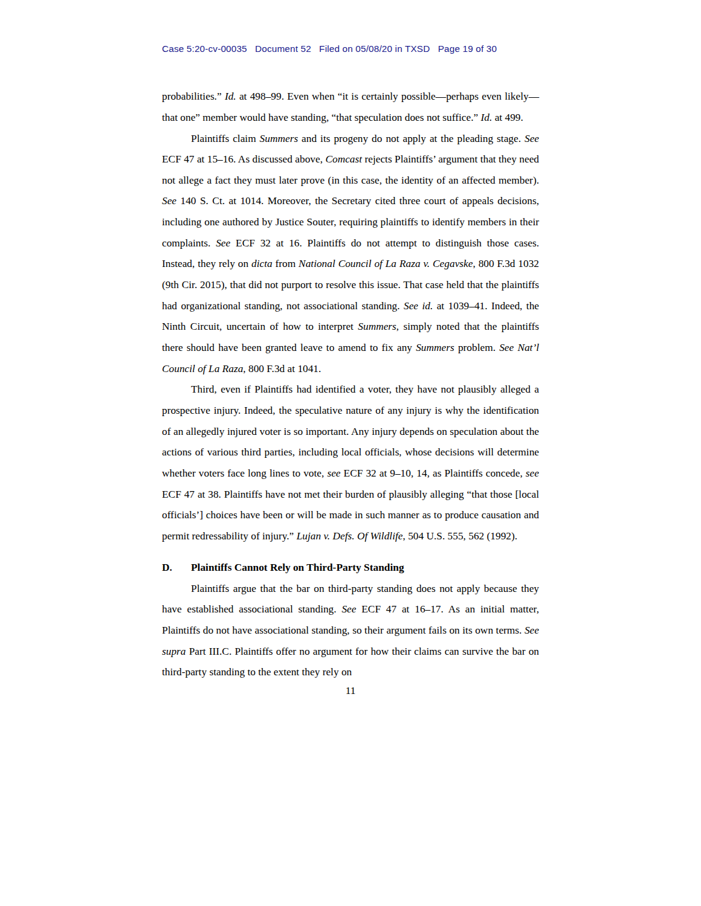Case 5:20-cv-00035 Document 52 Filed on 05/08/20 in TXSD Page 19 of 30
probabilities.” Id. at 498–99. Even when “it is certainly possible—perhaps even likely—that one” member would have standing, “that speculation does not suffice.” Id. at 499.
Plaintiffs claim Summers and its progeny do not apply at the pleading stage. See ECF 47 at 15–16. As discussed above, Comcast rejects Plaintiffs’ argument that they need not allege a fact they must later prove (in this case, the identity of an affected member). See 140 S. Ct. at 1014. Moreover, the Secretary cited three court of appeals decisions, including one authored by Justice Souter, requiring plaintiffs to identify members in their complaints. See ECF 32 at 16. Plaintiffs do not attempt to distinguish those cases. Instead, they rely on dicta from National Council of La Raza v. Cegavske, 800 F.3d 1032 (9th Cir. 2015), that did not purport to resolve this issue. That case held that the plaintiffs had organizational standing, not associational standing. See id. at 1039–41. Indeed, the Ninth Circuit, uncertain of how to interpret Summers, simply noted that the plaintiffs there should have been granted leave to amend to fix any Summers problem. See Nat’l Council of La Raza, 800 F.3d at 1041.
Third, even if Plaintiffs had identified a voter, they have not plausibly alleged a prospective injury. Indeed, the speculative nature of any injury is why the identification of an allegedly injured voter is so important. Any injury depends on speculation about the actions of various third parties, including local officials, whose decisions will determine whether voters face long lines to vote, see ECF 32 at 9–10, 14, as Plaintiffs concede, see ECF 47 at 38. Plaintiffs have not met their burden of plausibly alleging “that those [local officials’] choices have been or will be made in such manner as to produce causation and permit redressability of injury.” Lujan v. Defs. Of Wildlife, 504 U.S. 555, 562 (1992).
D. Plaintiffs Cannot Rely on Third-Party Standing
Plaintiffs argue that the bar on third-party standing does not apply because they have established associational standing. See ECF 47 at 16–17. As an initial matter, Plaintiffs do not have associational standing, so their argument fails on its own terms. See supra Part III.C. Plaintiffs offer no argument for how their claims can survive the bar on third-party standing to the extent they rely on
11